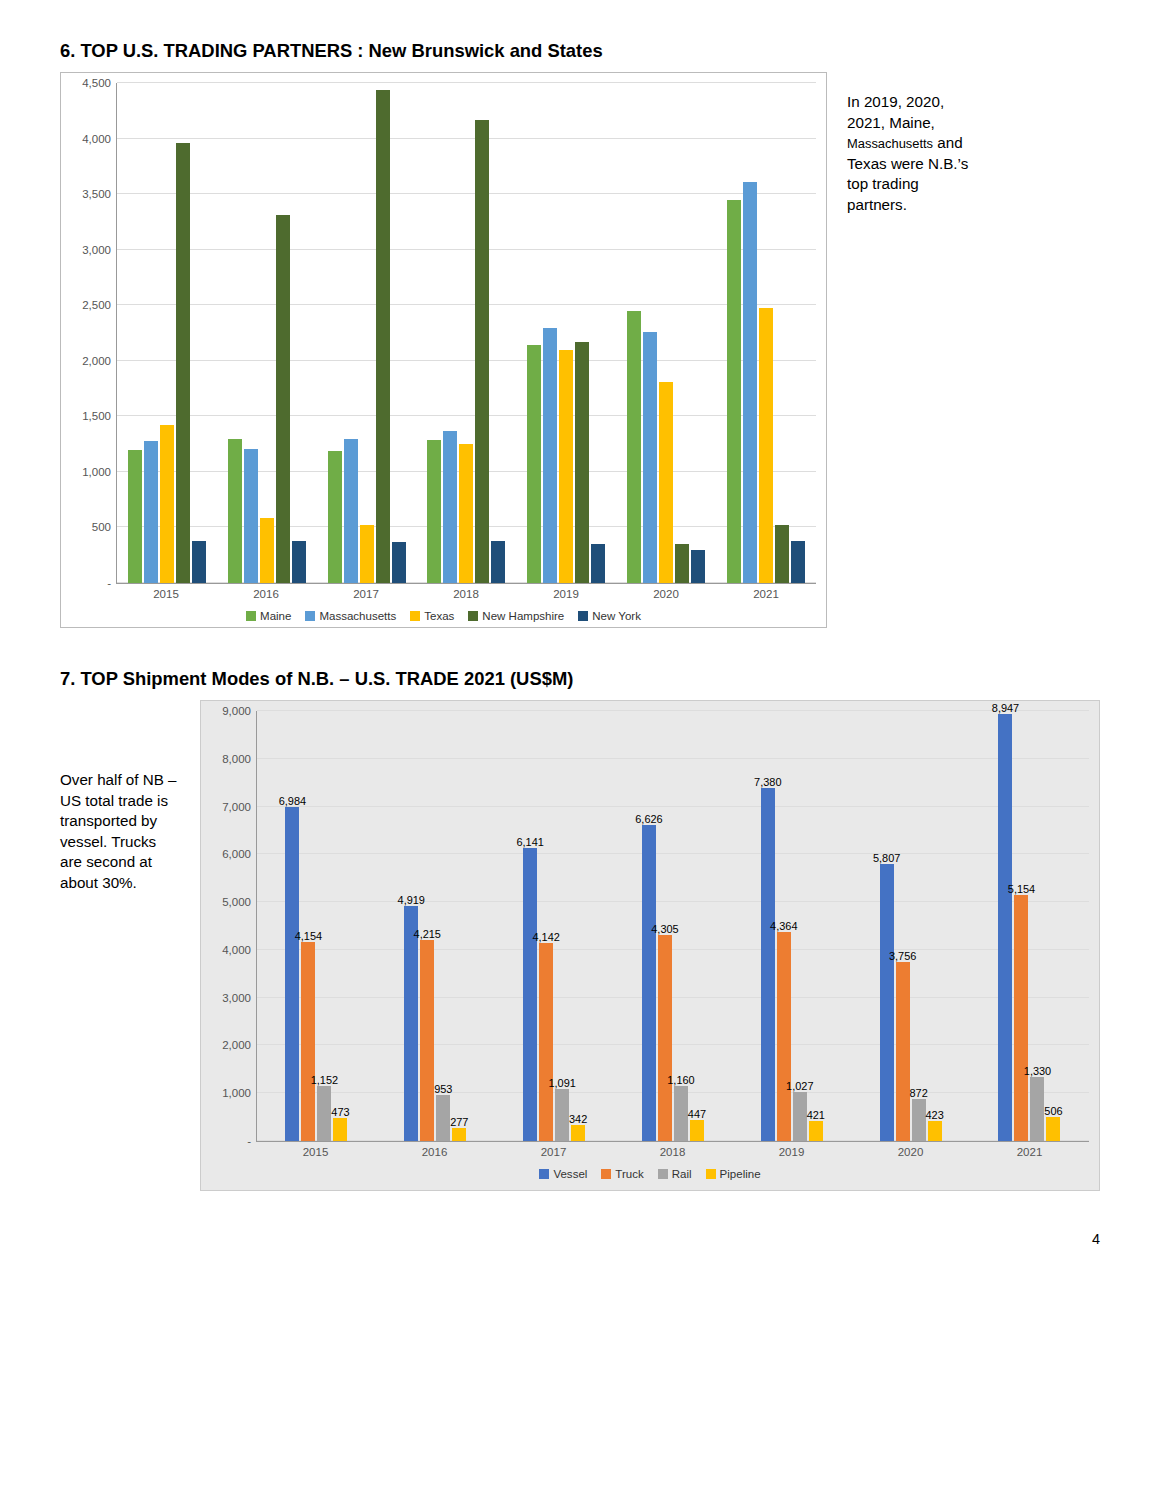6. TOP U.S. TRADING PARTNERS : New Brunswick and States
-
500
1,000
1,500
2,000
2,500
3,000
3,500
4,000
4,500
2015
2016
2017
2018
2019
2020
2021
Maine Massachusetts Texas New Hampshire New York
In 2019, 2020, 2021, Maine, Massachusetts and Texas were N.B.’s top trading partners.
7. TOP Shipment Modes of N.B. – U.S. TRADE 2021 (US$M)
Over half of NB – US total trade is transported by vessel. Trucks are second at about 30%.
-
1,000
2,000
3,000
4,000
5,000
6,000
7,000
8,000
9,000
6,984
4,154
1,152
473
4,919
4,215
953
277
6,141
4,142
1,091
342
6,626
4,305
1,160
447
7,380
4,364
1,027
421
5,807
3,756
872
423
8,947
5,154
1,330
506
2015
2016
2017
2018
2019
2020
2021
Vessel Truck Rail Pipeline
4